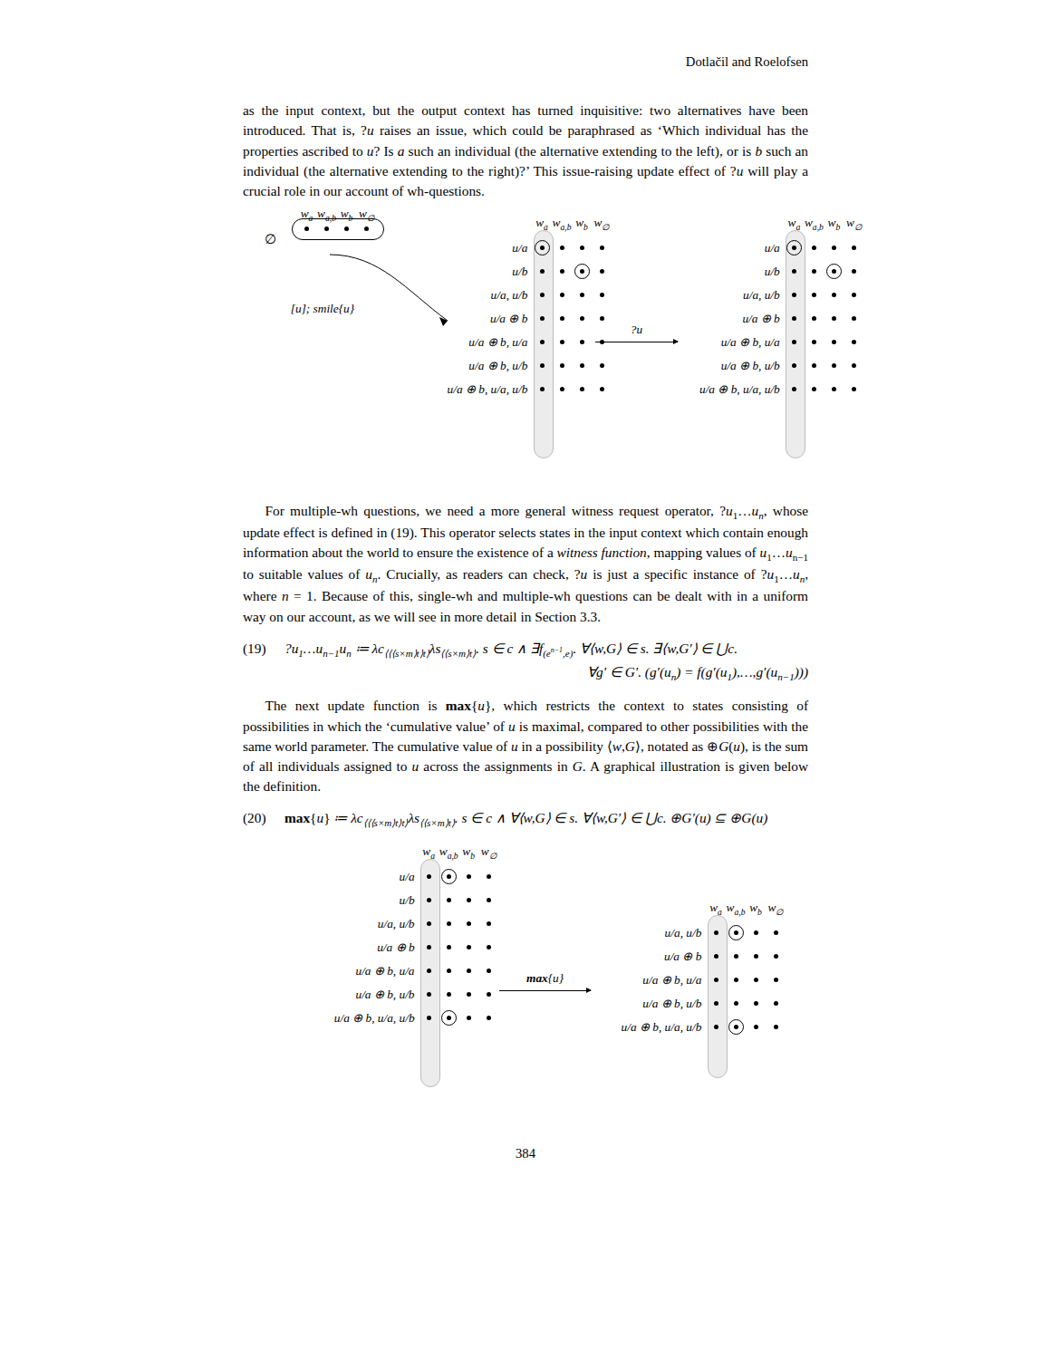Dotlačil and Roelofsen
as the input context, but the output context has turned inquisitive: two alternatives have been introduced. That is, ?u raises an issue, which could be paraphrased as ‘Which individual has the properties ascribed to u? Is a such an individual (the alternative extending to the left), or is b such an individual (the alternative extending to the right)?’ This issue-raising update effect of ?u will play a crucial role in our account of wh-questions.
∅
wa
wa,b
wb
w∅
[u]; smile{u}
wa
wa,b
wb
w∅
u/a
u/b
u/a, u/b
u/a ⊕ b
u/a ⊕ b, u/a
u/a ⊕ b, u/b
u/a ⊕ b, u/a, u/b
?u
wa
wa,b
wb
w∅
u/a
u/b
u/a, u/b
u/a ⊕ b
u/a ⊕ b, u/a
u/a ⊕ b, u/b
u/a ⊕ b, u/a, u/b
For multiple-wh questions, we need a more general witness request operator, ?u1…un, whose update effect is defined in (19). This operator selects states in the input context which contain enough information about the world to ensure the existence of a witness function, mapping values of u1…un−1 to suitable values of un. Crucially, as readers can check, ?u is just a specific instance of ?u1…un, where n = 1. Because of this, single-wh and multiple-wh questions can be dealt with in a uniform way on our account, as we will see in more detail in Section 3.3.
(19)
?u1…un−1un ≔ λc⟨⟨⟨s×m⟩t⟩t⟩λs⟨⟨s×m⟩t⟩. s ∈ c ∧ ∃f(en−1,e). ∀⟨w,G⟩ ∈ s. ∃⟨w,G′⟩ ∈ ⋃c. ∀g′ ∈ G′. (g′(un) = f(g′(u1),…,g′(un−1)))
The next update function is max{u}, which restricts the context to states consisting of possibilities in which the ‘cumulative value’ of u is maximal, compared to other possibilities with the same world parameter. The cumulative value of u in a possibility ⟨w,G⟩, notated as ⊕G(u), is the sum of all individuals assigned to u across the assignments in G. A graphical illustration is given below the definition.
(20)
max{u} ≔ λc⟨⟨⟨s×m⟩t⟩t⟩λs⟨⟨s×m⟩t⟩. s ∈ c ∧ ∀⟨w,G⟩ ∈ s. ∀⟨w,G′⟩ ∈ ⋃c. ⊕G′(u) ⊆ ⊕G(u)
wa
wa,b
wb
w∅
u/a
u/b
u/a, u/b
u/a ⊕ b
u/a ⊕ b, u/a
u/a ⊕ b, u/b
u/a ⊕ b, u/a, u/b
max{u}
wa
wa,b
wb
w∅
u/a, u/b
u/a ⊕ b
u/a ⊕ b, u/a
u/a ⊕ b, u/b
u/a ⊕ b, u/a, u/b
384